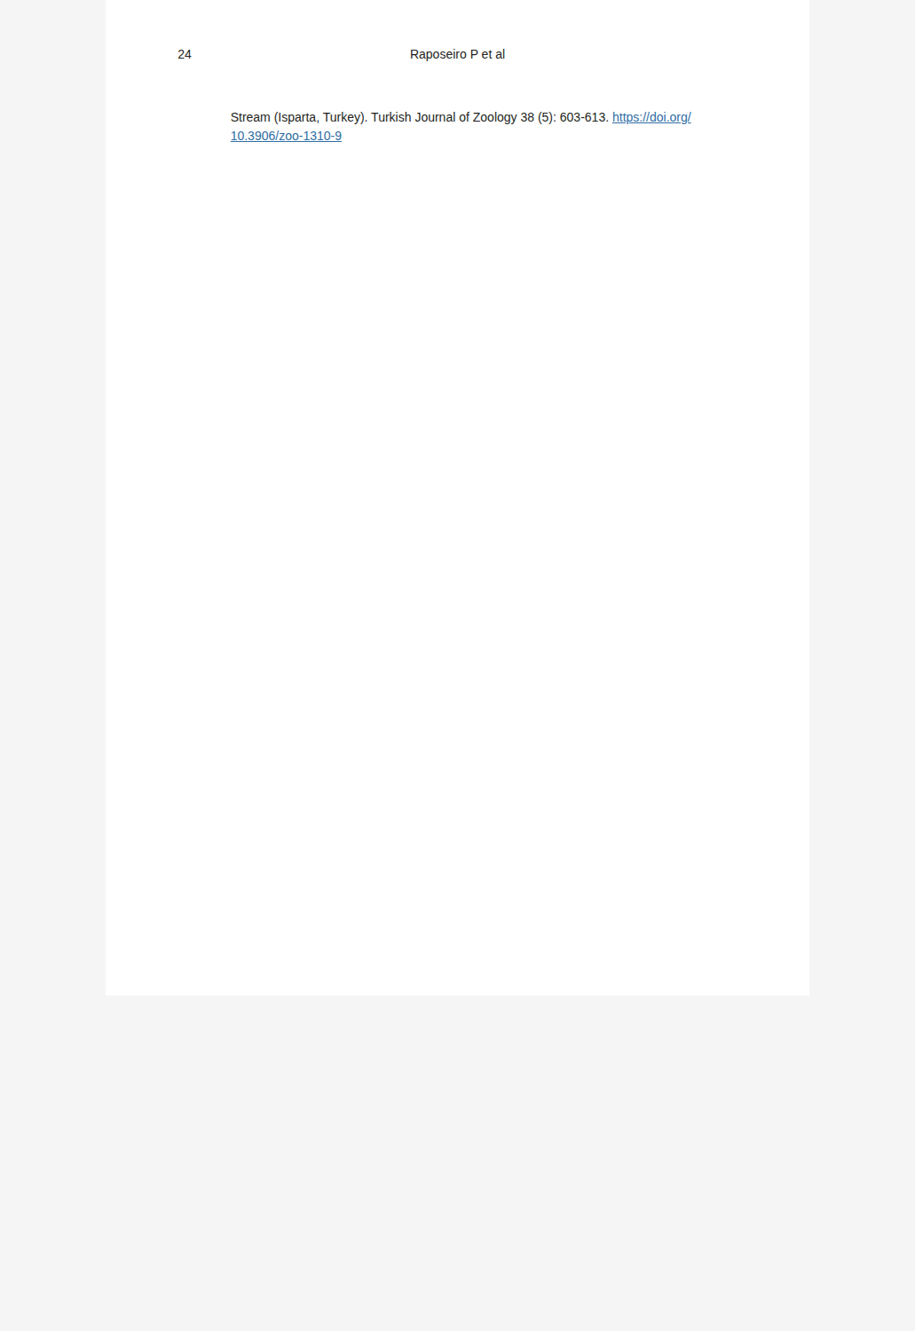24 Raposeiro P et al
Stream (Isparta, Turkey). Turkish Journal of Zoology 38 (5): 603-613. https://doi.org/10.3906/zoo-1310-9